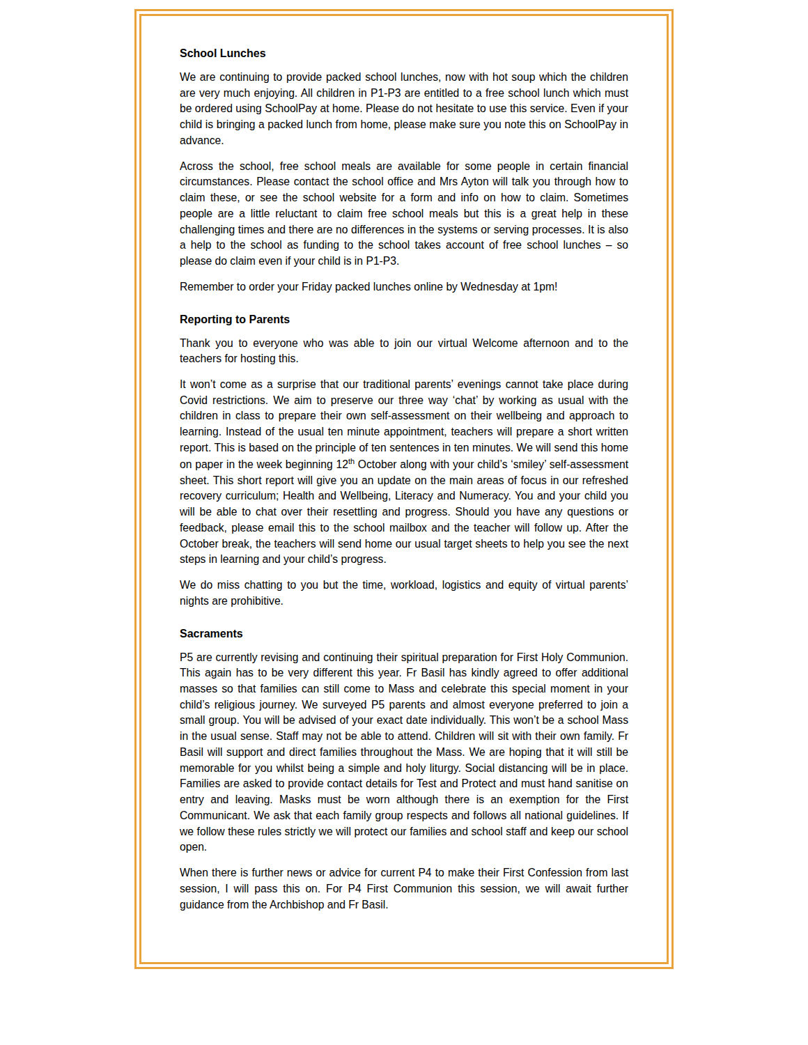School Lunches
We are continuing to provide packed school lunches, now with hot soup which the children are very much enjoying. All children in P1-P3 are entitled to a free school lunch which must be ordered using SchoolPay at home. Please do not hesitate to use this service. Even if your child is bringing a packed lunch from home, please make sure you note this on SchoolPay in advance.
Across the school, free school meals are available for some people in certain financial circumstances. Please contact the school office and Mrs Ayton will talk you through how to claim these, or see the school website for a form and info on how to claim. Sometimes people are a little reluctant to claim free school meals but this is a great help in these challenging times and there are no differences in the systems or serving processes. It is also a help to the school as funding to the school takes account of free school lunches – so please do claim even if your child is in P1-P3.
Remember to order your Friday packed lunches online by Wednesday at 1pm!
Reporting to Parents
Thank you to everyone who was able to join our virtual Welcome afternoon and to the teachers for hosting this.
It won’t come as a surprise that our traditional parents’ evenings cannot take place during Covid restrictions. We aim to preserve our three way ‘chat’ by working as usual with the children in class to prepare their own self-assessment on their wellbeing and approach to learning. Instead of the usual ten minute appointment, teachers will prepare a short written report. This is based on the principle of ten sentences in ten minutes. We will send this home on paper in the week beginning 12th October along with your child’s ‘smiley’ self-assessment sheet. This short report will give you an update on the main areas of focus in our refreshed recovery curriculum; Health and Wellbeing, Literacy and Numeracy. You and your child you will be able to chat over their resettling and progress. Should you have any questions or feedback, please email this to the school mailbox and the teacher will follow up. After the October break, the teachers will send home our usual target sheets to help you see the next steps in learning and your child’s progress.
We do miss chatting to you but the time, workload, logistics and equity of virtual parents’ nights are prohibitive.
Sacraments
P5 are currently revising and continuing their spiritual preparation for First Holy Communion. This again has to be very different this year. Fr Basil has kindly agreed to offer additional masses so that families can still come to Mass and celebrate this special moment in your child’s religious journey. We surveyed P5 parents and almost everyone preferred to join a small group. You will be advised of your exact date individually. This won’t be a school Mass in the usual sense. Staff may not be able to attend. Children will sit with their own family. Fr Basil will support and direct families throughout the Mass. We are hoping that it will still be memorable for you whilst being a simple and holy liturgy. Social distancing will be in place. Families are asked to provide contact details for Test and Protect and must hand sanitise on entry and leaving. Masks must be worn although there is an exemption for the First Communicant. We ask that each family group respects and follows all national guidelines. If we follow these rules strictly we will protect our families and school staff and keep our school open.
When there is further news or advice for current P4 to make their First Confession from last session, I will pass this on. For P4 First Communion this session, we will await further guidance from the Archbishop and Fr Basil.